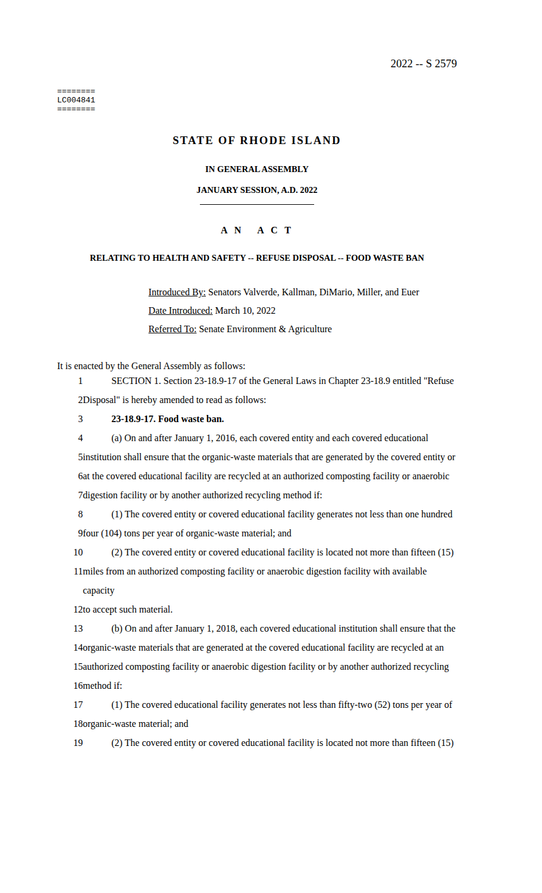2022 -- S 2579
========
LC004841
========
STATE OF RHODE ISLAND
IN GENERAL ASSEMBLY
JANUARY SESSION, A.D. 2022
A N A C T
RELATING TO HEALTH AND SAFETY -- REFUSE DISPOSAL -- FOOD WASTE BAN
Introduced By: Senators Valverde, Kallman, DiMario, Miller, and Euer
Date Introduced: March 10, 2022
Referred To: Senate Environment & Agriculture
It is enacted by the General Assembly as follows:
| 1 | SECTION 1. Section 23-18.9-17 of the General Laws in Chapter 23-18.9 entitled "Refuse |
| 2 | Disposal" is hereby amended to read as follows: |
| 3 | 23-18.9-17. Food waste ban. |
| 4 | (a) On and after January 1, 2016, each covered entity and each covered educational |
| 5 | institution shall ensure that the organic-waste materials that are generated by the covered entity or |
| 6 | at the covered educational facility are recycled at an authorized composting facility or anaerobic |
| 7 | digestion facility or by another authorized recycling method if: |
| 8 | (1) The covered entity or covered educational facility generates not less than one hundred |
| 9 | four (104) tons per year of organic-waste material; and |
| 10 | (2) The covered entity or covered educational facility is located not more than fifteen (15) |
| 11 | miles from an authorized composting facility or anaerobic digestion facility with available capacity |
| 12 | to accept such material. |
| 13 | (b) On and after January 1, 2018, each covered educational institution shall ensure that the |
| 14 | organic-waste materials that are generated at the covered educational facility are recycled at an |
| 15 | authorized composting facility or anaerobic digestion facility or by another authorized recycling |
| 16 | method if: |
| 17 | (1) The covered educational facility generates not less than fifty-two (52) tons per year of |
| 18 | organic-waste material; and |
| 19 | (2) The covered entity or covered educational facility is located not more than fifteen (15) |